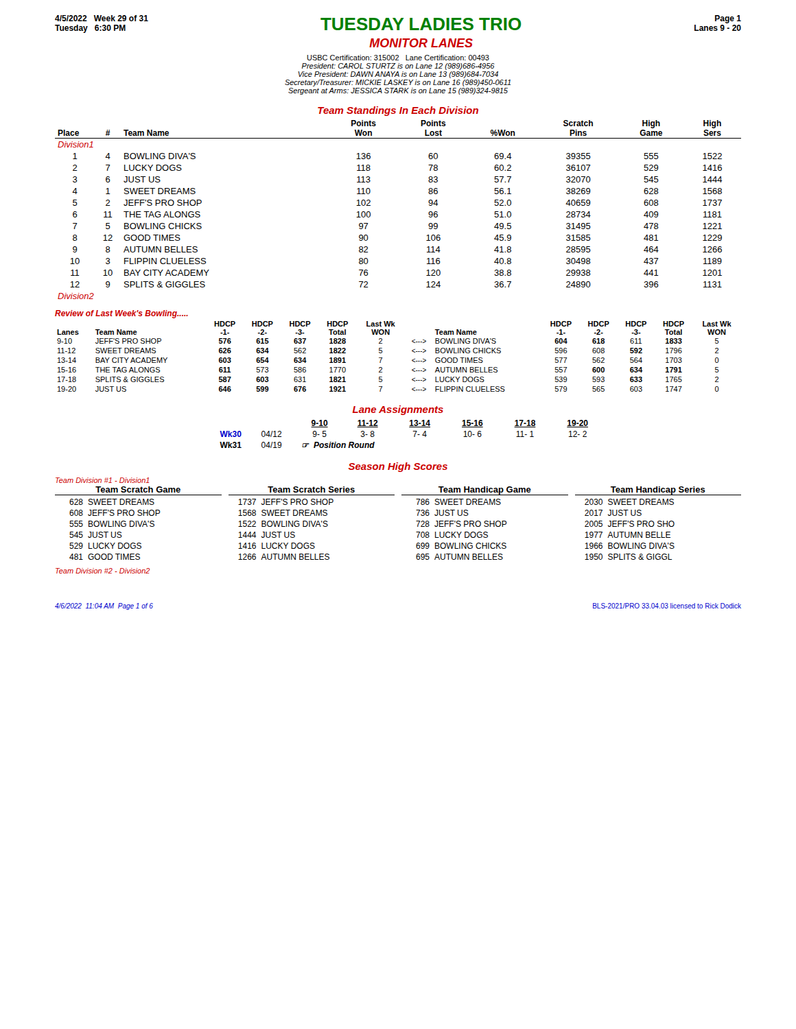4/5/2022 Week 29 of 31
Tuesday 6:30 PM
TUESDAY LADIES TRIO
MONITOR LANES
Page 1
Lanes 9 - 20
USBC Certification: 315002 Lane Certification: 00493
President: CAROL STURTZ is on Lane 12 (989)686-4956
Vice President: DAWN ANAYA is on Lane 13 (989)684-7034
Secretary/Treasurer: MICKIE LASKEY is on Lane 16 (989)450-0611
Sergeant at Arms: JESSICA STARK is on Lane 15 (989)324-9815
Team Standings In Each Division
| | | | Points | Points | | Scratch | High | High |
| --- | --- | --- | --- | --- | --- | --- | --- | --- |
| Place | # | Team Name | Won | Lost | %Won | Pins | Game | Sers |
| Division1 |
| 1 | 4 | BOWLING DIVA'S | 136 | 60 | 69.4 | 39355 | 555 | 1522 |
| 2 | 7 | LUCKY DOGS | 118 | 78 | 60.2 | 36107 | 529 | 1416 |
| 3 | 6 | JUST US | 113 | 83 | 57.7 | 32070 | 545 | 1444 |
| 4 | 1 | SWEET DREAMS | 110 | 86 | 56.1 | 38269 | 628 | 1568 |
| 5 | 2 | JEFF'S PRO SHOP | 102 | 94 | 52.0 | 40659 | 608 | 1737 |
| 6 | 11 | THE TAG ALONGS | 100 | 96 | 51.0 | 28734 | 409 | 1181 |
| 7 | 5 | BOWLING CHICKS | 97 | 99 | 49.5 | 31495 | 478 | 1221 |
| 8 | 12 | GOOD TIMES | 90 | 106 | 45.9 | 31585 | 481 | 1229 |
| 9 | 8 | AUTUMN BELLES | 82 | 114 | 41.8 | 28595 | 464 | 1266 |
| 10 | 3 | FLIPPIN CLUELESS | 80 | 116 | 40.8 | 30498 | 437 | 1189 |
| 11 | 10 | BAY CITY ACADEMY | 76 | 120 | 38.8 | 29938 | 441 | 1201 |
| 12 | 9 | SPLITS & GIGGLES | 72 | 124 | 36.7 | 24890 | 396 | 1131 |
| Division2 |
Review of Last Week's Bowling.....
| | | HDCP | HDCP | HDCP | HDCP | Last Wk | | | HDCP | HDCP | HDCP | HDCP | Last Wk |
| --- | --- | --- | --- | --- | --- | --- | --- | --- | --- | --- | --- | --- | --- |
| Lanes | Team Name | -1- | -2- | -3- | Total | WON | | Team Name | -1- | -2- | -3- | Total | WON |
| 9-10 | JEFF'S PRO SHOP | 576 | 615 | 637 | 1828 | 2 | <---> | BOWLING DIVA'S | 604 | 618 | 611 | 1833 | 5 |
| 11-12 | SWEET DREAMS | 626 | 634 | 562 | 1822 | 5 | <---> | BOWLING CHICKS | 596 | 608 | 592 | 1796 | 2 |
| 13-14 | BAY CITY ACADEMY | 603 | 654 | 634 | 1891 | 7 | <---> | GOOD TIMES | 577 | 562 | 564 | 1703 | 0 |
| 15-16 | THE TAG ALONGS | 611 | 573 | 586 | 1770 | 2 | <---> | AUTUMN BELLES | 557 | 600 | 634 | 1791 | 5 |
| 17-18 | SPLITS & GIGGLES | 587 | 603 | 631 | 1821 | 5 | <---> | LUCKY DOGS | 539 | 593 | 633 | 1765 | 2 |
| 19-20 | JUST US | 646 | 599 | 676 | 1921 | 7 | <---> | FLIPPIN CLUELESS | 579 | 565 | 603 | 1747 | 0 |
Lane Assignments
| | | 9-10 | 11-12 | 13-14 | 15-16 | 17-18 | 19-20 |
| Wk30 | 04/12 | 9- 5 | 3- 8 | 7- 4 | 10- 6 | 11- 1 | 12- 2 |
| Wk31 | 04/19 | ☞ Position Round |
Season High Scores
Team Division #1 - Division1
Team Scratch Game
| 628 | SWEET DREAMS |
| 608 | JEFF'S PRO SHOP |
| 555 | BOWLING DIVA'S |
| 545 | JUST US |
| 529 | LUCKY DOGS |
| 481 | GOOD TIMES |
Team Scratch Series
| 1737 | JEFF'S PRO SHOP |
| 1568 | SWEET DREAMS |
| 1522 | BOWLING DIVA'S |
| 1444 | JUST US |
| 1416 | LUCKY DOGS |
| 1266 | AUTUMN BELLES |
Team Handicap Game
| 786 | SWEET DREAMS |
| 736 | JUST US |
| 728 | JEFF'S PRO SHOP |
| 708 | LUCKY DOGS |
| 699 | BOWLING CHICKS |
| 695 | AUTUMN BELLES |
Team Handicap Series
| 2030 | SWEET DREAMS |
| 2017 | JUST US |
| 2005 | JEFF'S PRO SHO |
| 1977 | AUTUMN BELLE |
| 1966 | BOWLING DIVA'S |
| 1950 | SPLITS & GIGGL |
Team Division #2 - Division2
4/6/2022 11:04 AM Page 1 of 6
BLS-2021/PRO 33.04.03 licensed to Rick Dodick